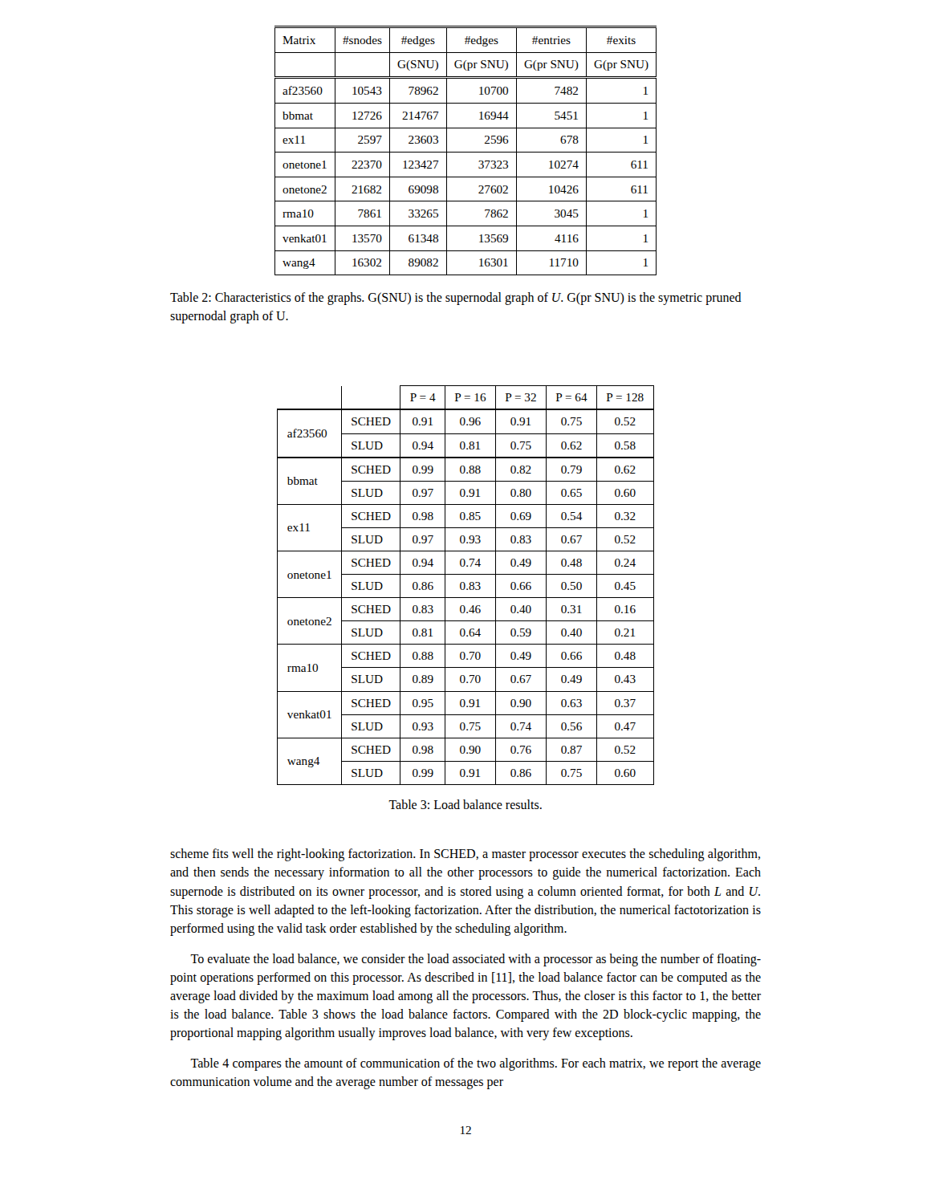| Matrix | #snodes | #edges | #edges | #entries | #exits |
| --- | --- | --- | --- | --- | --- |
| | | G(SNU) | G(pr SNU) | G(pr SNU) | G(pr SNU) |
| af23560 | 10543 | 78962 | 10700 | 7482 | 1 |
| bbmat | 12726 | 214767 | 16944 | 5451 | 1 |
| ex11 | 2597 | 23603 | 2596 | 678 | 1 |
| onetone1 | 22370 | 123427 | 37323 | 10274 | 611 |
| onetone2 | 21682 | 69098 | 27602 | 10426 | 611 |
| rma10 | 7861 | 33265 | 7862 | 3045 | 1 |
| venkat01 | 13570 | 61348 | 13569 | 4116 | 1 |
| wang4 | 16302 | 89082 | 16301 | 11710 | 1 |
Table 2: Characteristics of the graphs. G(SNU) is the supernodal graph of U. G(pr SNU) is the symetric pruned supernodal graph of U.
| | | P = 4 | P = 16 | P = 32 | P = 64 | P = 128 |
| --- | --- | --- | --- | --- | --- | --- |
| af23560 | SCHED | 0.91 | 0.96 | 0.91 | 0.75 | 0.52 |
| SLUD | 0.94 | 0.81 | 0.75 | 0.62 | 0.58 |
| bbmat | SCHED | 0.99 | 0.88 | 0.82 | 0.79 | 0.62 |
| SLUD | 0.97 | 0.91 | 0.80 | 0.65 | 0.60 |
| ex11 | SCHED | 0.98 | 0.85 | 0.69 | 0.54 | 0.32 |
| SLUD | 0.97 | 0.93 | 0.83 | 0.67 | 0.52 |
| onetone1 | SCHED | 0.94 | 0.74 | 0.49 | 0.48 | 0.24 |
| SLUD | 0.86 | 0.83 | 0.66 | 0.50 | 0.45 |
| onetone2 | SCHED | 0.83 | 0.46 | 0.40 | 0.31 | 0.16 |
| SLUD | 0.81 | 0.64 | 0.59 | 0.40 | 0.21 |
| rma10 | SCHED | 0.88 | 0.70 | 0.49 | 0.66 | 0.48 |
| SLUD | 0.89 | 0.70 | 0.67 | 0.49 | 0.43 |
| venkat01 | SCHED | 0.95 | 0.91 | 0.90 | 0.63 | 0.37 |
| SLUD | 0.93 | 0.75 | 0.74 | 0.56 | 0.47 |
| wang4 | SCHED | 0.98 | 0.90 | 0.76 | 0.87 | 0.52 |
| SLUD | 0.99 | 0.91 | 0.86 | 0.75 | 0.60 |
Table 3: Load balance results.
scheme fits well the right-looking factorization. In SCHED, a master processor executes the scheduling algorithm, and then sends the necessary information to all the other processors to guide the numerical factorization. Each supernode is distributed on its owner processor, and is stored using a column oriented format, for both L and U. This storage is well adapted to the left-looking factorization. After the distribution, the numerical factotorization is performed using the valid task order established by the scheduling algorithm.
To evaluate the load balance, we consider the load associated with a processor as being the number of floating-point operations performed on this processor. As described in [11], the load balance factor can be computed as the average load divided by the maximum load among all the processors. Thus, the closer is this factor to 1, the better is the load balance. Table 3 shows the load balance factors. Compared with the 2D block-cyclic mapping, the proportional mapping algorithm usually improves load balance, with very few exceptions.
Table 4 compares the amount of communication of the two algorithms. For each matrix, we report the average communication volume and the average number of messages per
12